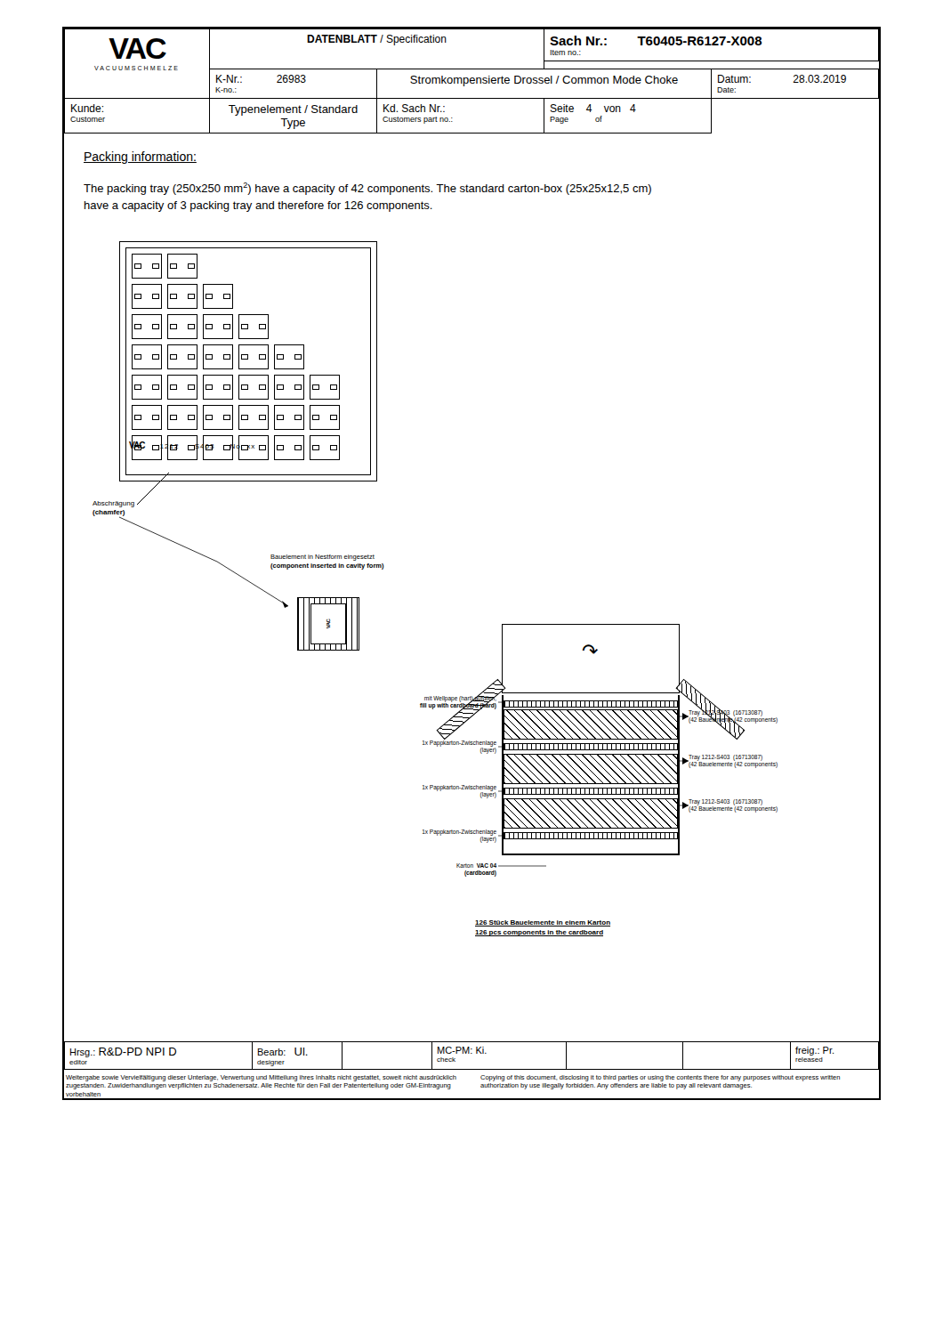| VAC VACUUMSCHMELZE | DATENBLATT / Specification | Sach Nr.: T60405-R6127-X008 Item no.: |
| K-Nr.: 26983 K-no.: | Stromkompensierte Drossel / Common Mode Choke | Datum: 28.03.2019 Date: |
| Kunde: Customer | Typenelement / Standard Type | Kd. Sach Nr.: Customers part no.: | Seite 4 von 4 Page of |
Packing information:
The packing tray (250x250 mm2) have a capacity of 42 components. The standard carton-box (25x25x12,5 cm)
have a capacity of 3 packing tray and therefore for 126 components.
VAC 1212 S403 No. xx
Abschrägung
(chamfer)
Bauelement in Nestform eingesetzt
(component inserted in cavity form)
↷
mit Wellpape (hart) aufüllen,
fill up with cardboard (hard)
1x Pappkarton-Zwischenlage
(layer)
1x Pappkarton-Zwischenlage
(layer)
1x Pappkarton-Zwischenlage
(layer)
Karton VAC 04
(cardboard)
Tray 1212-S403 (16713087)
(42 Bauelemente (42 components)
Tray 1212-S403 (16713087)
(42 Bauelemente (42 components)
Tray 1212-S403 (16713087)
(42 Bauelemente (42 components)
126 Stück Bauelemente in einem Karton
126 pcs components in the cardboard
| Hrsg.: R&D-PD NPI D editor | Bearb: Ul. designer | | MC-PM: Ki. check | | | freig.: Pr. released |
Weitergabe sowie Vervielfältigung dieser Unterlage, Verwertung und Mitteilung ihres Inhalts nicht gestattet, soweit nicht ausdrücklich zugestanden. Zuwiderhandlungen verpflichten zu Schadenersatz. Alle Rechte für den Fall der Patenterteilung oder GM-Eintragung vorbehalten
Copying of this document, disclosing it to third parties or using the contents there for any purposes without express written authorization by use illegally forbidden. Any offenders are liable to pay all relevant damages.